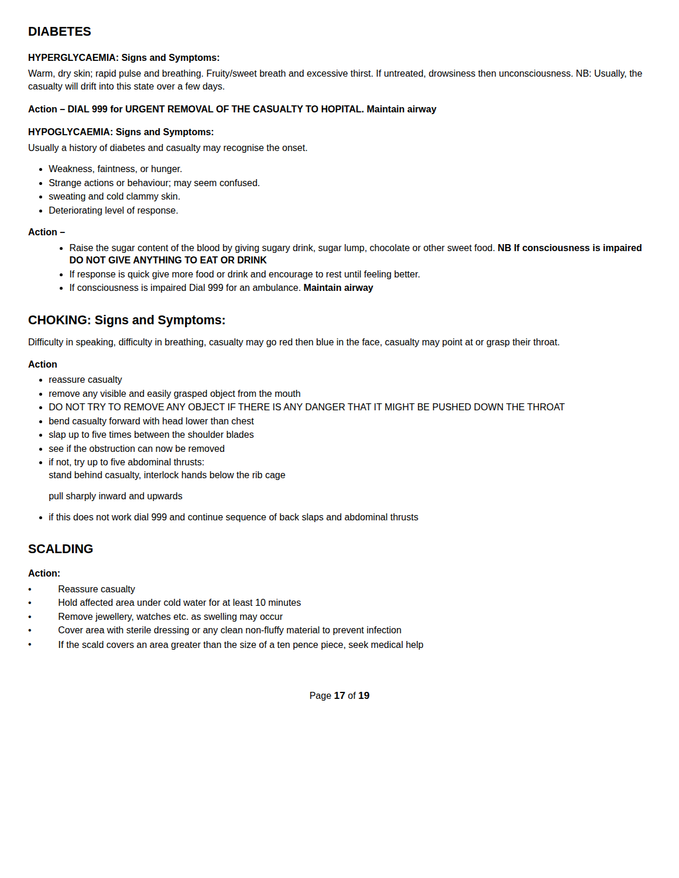DIABETES
HYPERGLYCAEMIA: Signs and Symptoms:
Warm, dry skin; rapid pulse and breathing. Fruity/sweet breath and excessive thirst. If untreated, drowsiness then unconsciousness. NB: Usually, the casualty will drift into this state over a few days.
Action – DIAL 999 for URGENT REMOVAL OF THE CASUALTY TO HOPITAL. Maintain airway
HYPOGLYCAEMIA: Signs and Symptoms:
Usually a history of diabetes and casualty may recognise the onset.
Weakness, faintness, or hunger.
Strange actions or behaviour; may seem confused.
sweating and cold clammy skin.
Deteriorating level of response.
Action –
Raise the sugar content of the blood by giving sugary drink, sugar lump, chocolate or other sweet food. NB If consciousness is impaired DO NOT GIVE ANYTHING TO EAT OR DRINK
If response is quick give more food or drink and encourage to rest until feeling better.
If consciousness is impaired Dial 999 for an ambulance. Maintain airway
CHOKING: Signs and Symptoms:
Difficulty in speaking, difficulty in breathing, casualty may go red then blue in the face, casualty may point at or grasp their throat.
Action
reassure casualty
remove any visible and easily grasped object from the mouth
DO NOT TRY TO REMOVE ANY OBJECT IF THERE IS ANY DANGER THAT IT MIGHT BE PUSHED DOWN THE THROAT
bend casualty forward with head lower than chest
slap up to five times between the shoulder blades
see if the obstruction can now be removed
if not, try up to five abdominal thrusts:
stand behind casualty, interlock hands below the rib cage
pull sharply inward and upwards
if this does not work dial 999 and continue sequence of back slaps and abdominal thrusts
SCALDING
Action:
•Reassure casualty
•Hold affected area under cold water for at least 10 minutes
•Remove jewellery, watches etc. as swelling may occur
•Cover area with sterile dressing or any clean non-fluffy material to prevent infection
•If the scald covers an area greater than the size of a ten pence piece, seek medical help
Page 17 of 19